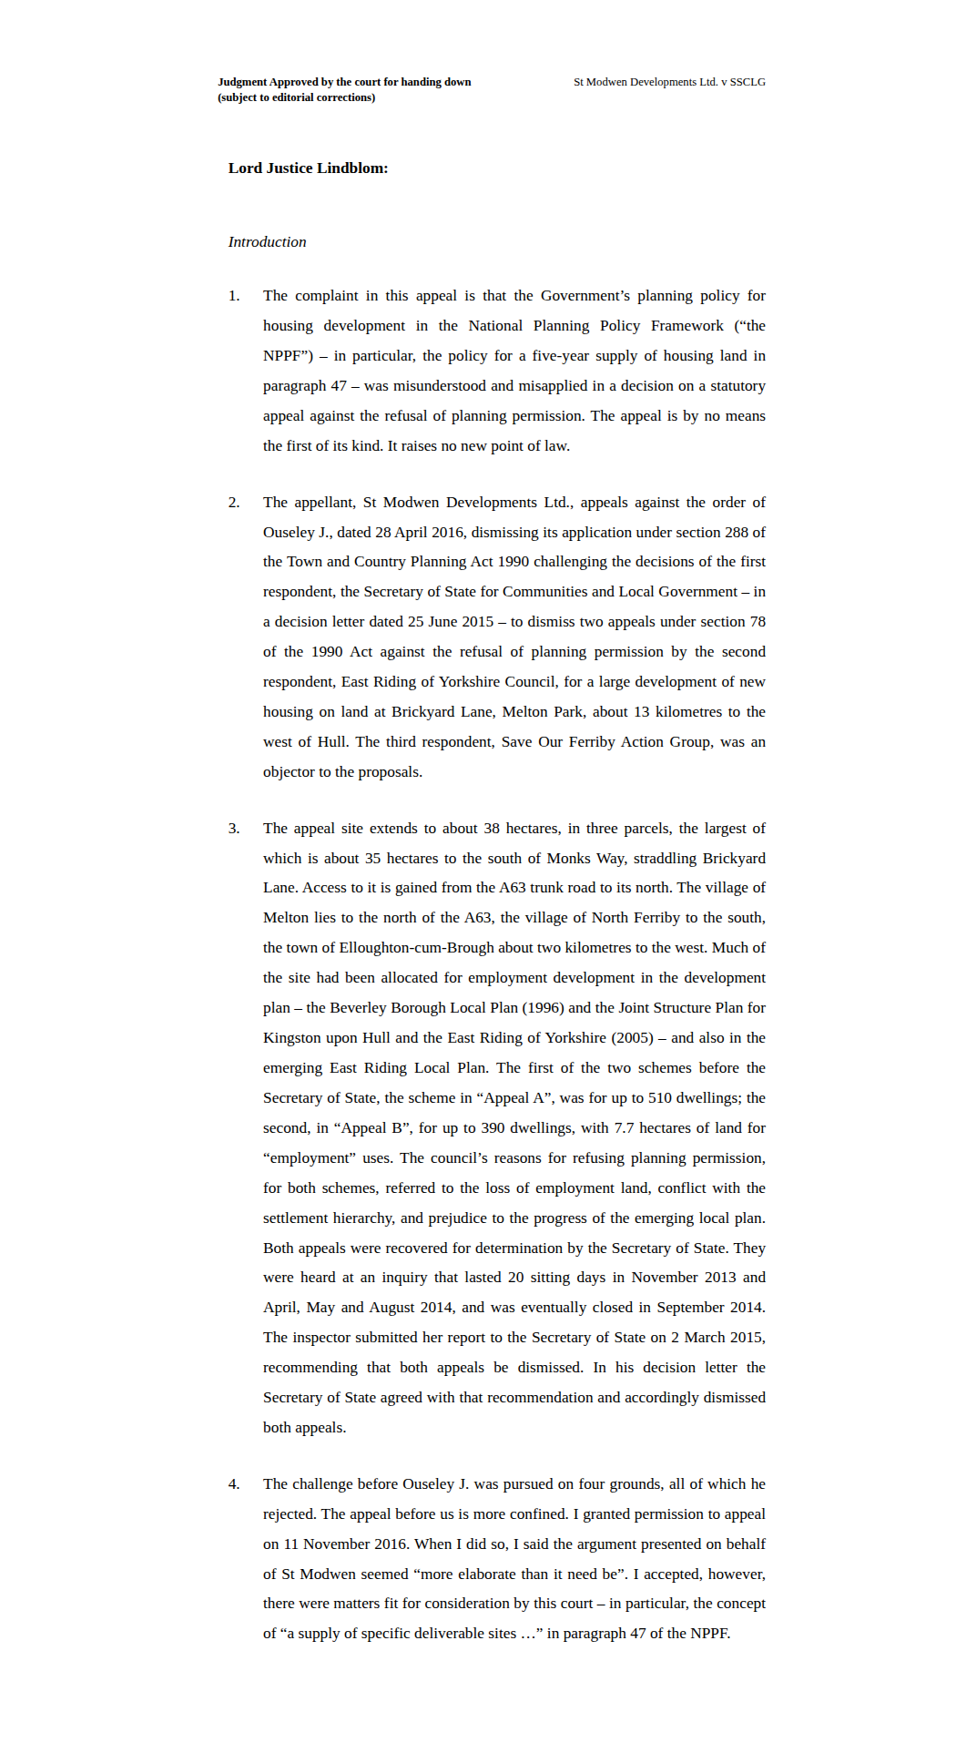Judgment Approved by the court for handing down
(subject to editorial corrections)
St Modwen Developments Ltd. v SSCLG
Lord Justice Lindblom:
Introduction
The complaint in this appeal is that the Government’s planning policy for housing development in the National Planning Policy Framework (“the NPPF”) – in particular, the policy for a five-year supply of housing land in paragraph 47 – was misunderstood and misapplied in a decision on a statutory appeal against the refusal of planning permission. The appeal is by no means the first of its kind. It raises no new point of law.
The appellant, St Modwen Developments Ltd., appeals against the order of Ouseley J., dated 28 April 2016, dismissing its application under section 288 of the Town and Country Planning Act 1990 challenging the decisions of the first respondent, the Secretary of State for Communities and Local Government – in a decision letter dated 25 June 2015 – to dismiss two appeals under section 78 of the 1990 Act against the refusal of planning permission by the second respondent, East Riding of Yorkshire Council, for a large development of new housing on land at Brickyard Lane, Melton Park, about 13 kilometres to the west of Hull. The third respondent, Save Our Ferriby Action Group, was an objector to the proposals.
The appeal site extends to about 38 hectares, in three parcels, the largest of which is about 35 hectares to the south of Monks Way, straddling Brickyard Lane. Access to it is gained from the A63 trunk road to its north. The village of Melton lies to the north of the A63, the village of North Ferriby to the south, the town of Elloughton-cum-Brough about two kilometres to the west. Much of the site had been allocated for employment development in the development plan – the Beverley Borough Local Plan (1996) and the Joint Structure Plan for Kingston upon Hull and the East Riding of Yorkshire (2005) – and also in the emerging East Riding Local Plan. The first of the two schemes before the Secretary of State, the scheme in “Appeal A”, was for up to 510 dwellings; the second, in “Appeal B”, for up to 390 dwellings, with 7.7 hectares of land for “employment” uses. The council’s reasons for refusing planning permission, for both schemes, referred to the loss of employment land, conflict with the settlement hierarchy, and prejudice to the progress of the emerging local plan. Both appeals were recovered for determination by the Secretary of State. They were heard at an inquiry that lasted 20 sitting days in November 2013 and April, May and August 2014, and was eventually closed in September 2014. The inspector submitted her report to the Secretary of State on 2 March 2015, recommending that both appeals be dismissed. In his decision letter the Secretary of State agreed with that recommendation and accordingly dismissed both appeals.
The challenge before Ouseley J. was pursued on four grounds, all of which he rejected. The appeal before us is more confined. I granted permission to appeal on 11 November 2016. When I did so, I said the argument presented on behalf of St Modwen seemed “more elaborate than it need be”. I accepted, however, there were matters fit for consideration by this court – in particular, the concept of “a supply of specific deliverable sites …” in paragraph 47 of the NPPF.